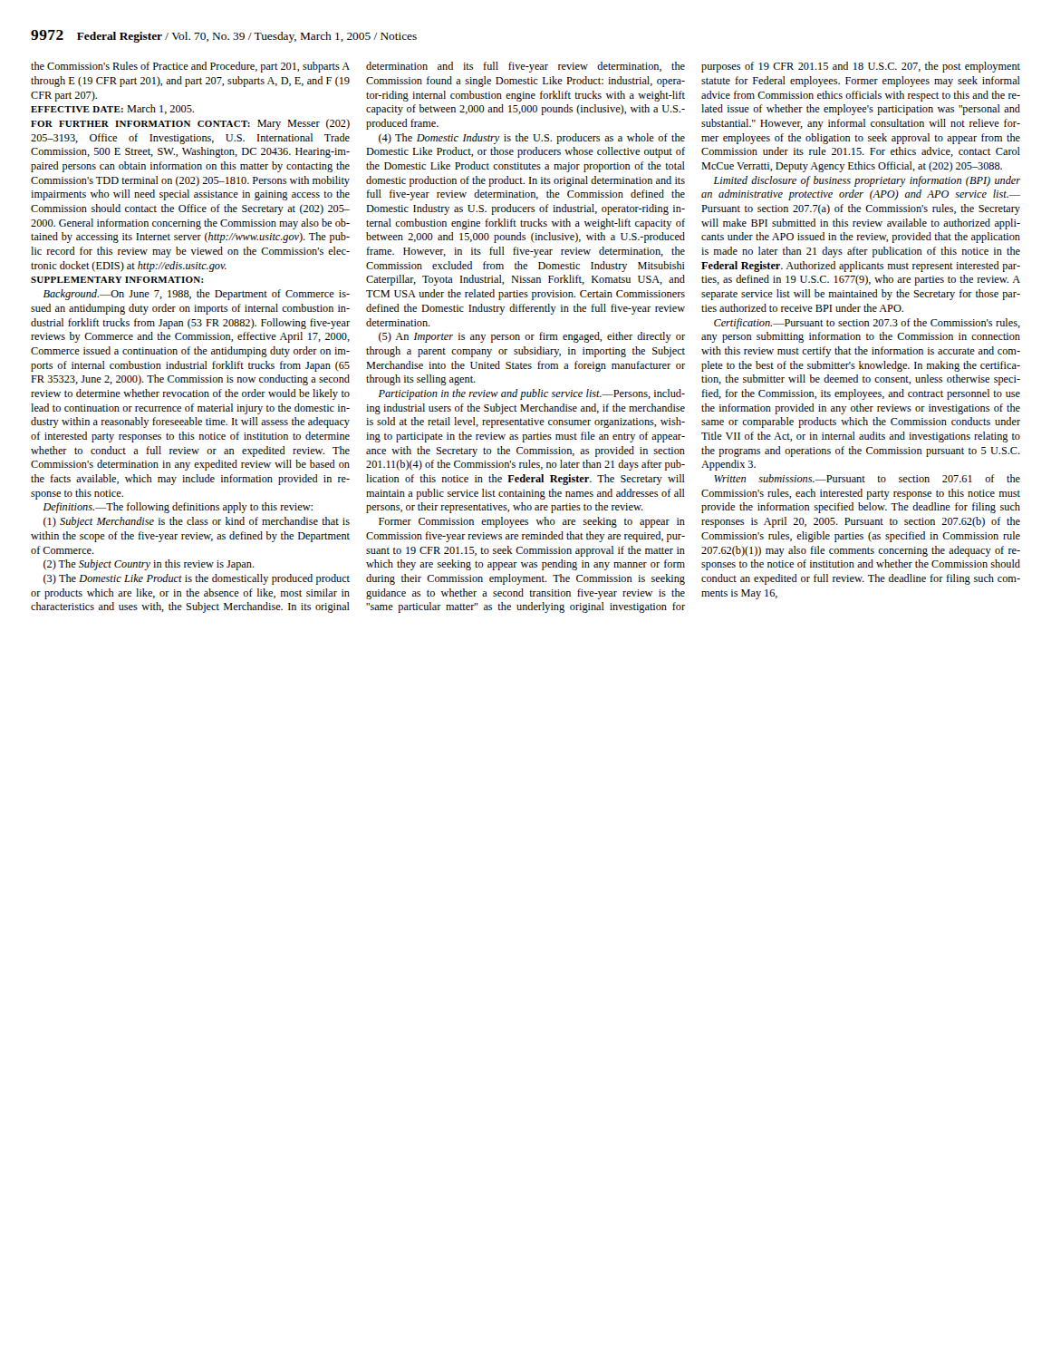9972 Federal Register / Vol. 70, No. 39 / Tuesday, March 1, 2005 / Notices
the Commission's Rules of Practice and Procedure, part 201, subparts A through E (19 CFR part 201), and part 207, subparts A, D, E, and F (19 CFR part 207).
Effective Date: March 1, 2005.
For Further Information Contact: Mary Messer (202) 205–3193, Office of Investigations, U.S. International Trade Commission, 500 E Street, SW., Washington, DC 20436. Hearing-impaired persons can obtain information on this matter by contacting the Commission's TDD terminal on (202) 205–1810. Persons with mobility impairments who will need special assistance in gaining access to the Commission should contact the Office of the Secretary at (202) 205–2000. General information concerning the Commission may also be obtained by accessing its Internet server (http://www.usitc.gov). The public record for this review may be viewed on the Commission's electronic docket (EDIS) at http://edis.usitc.gov.
Supplementary Information:
Background.—On June 7, 1988, the Department of Commerce issued an antidumping duty order on imports of internal combustion industrial forklift trucks from Japan (53 FR 20882). Following five-year reviews by Commerce and the Commission, effective April 17, 2000, Commerce issued a continuation of the antidumping duty order on imports of internal combustion industrial forklift trucks from Japan (65 FR 35323, June 2, 2000). The Commission is now conducting a second review to determine whether revocation of the order would be likely to lead to continuation or recurrence of material injury to the domestic industry within a reasonably foreseeable time. It will assess the adequacy of interested party responses to this notice of institution to determine whether to conduct a full review or an expedited review. The Commission's determination in any expedited review will be based on the facts available, which may include information provided in response to this notice.
Definitions.—The following definitions apply to this review:
(1) Subject Merchandise is the class or kind of merchandise that is within the scope of the five-year review, as defined by the Department of Commerce.
(2) The Subject Country in this review is Japan.
(3) The Domestic Like Product is the domestically produced product or products which are like, or in the absence of like, most similar in characteristics and uses with, the Subject Merchandise. In its original determination and its full five-year review determination, the Commission found a single Domestic Like Product: industrial, operator-riding internal combustion engine forklift trucks with a weight-lift capacity of between 2,000 and 15,000 pounds (inclusive), with a U.S.-produced frame.
(4) The Domestic Industry is the U.S. producers as a whole of the Domestic Like Product, or those producers whose collective output of the Domestic Like Product constitutes a major proportion of the total domestic production of the product. In its original determination and its full five-year review determination, the Commission defined the Domestic Industry as U.S. producers of industrial, operator-riding internal combustion engine forklift trucks with a weight-lift capacity of between 2,000 and 15,000 pounds (inclusive), with a U.S.-produced frame. However, in its full five-year review determination, the Commission excluded from the Domestic Industry Mitsubishi Caterpillar, Toyota Industrial, Nissan Forklift, Komatsu USA, and TCM USA under the related parties provision. Certain Commissioners defined the Domestic Industry differently in the full five-year review determination.
(5) An Importer is any person or firm engaged, either directly or through a parent company or subsidiary, in importing the Subject Merchandise into the United States from a foreign manufacturer or through its selling agent.
Participation in the review and public service list.—Persons, including industrial users of the Subject Merchandise and, if the merchandise is sold at the retail level, representative consumer organizations, wishing to participate in the review as parties must file an entry of appearance with the Secretary to the Commission, as provided in section 201.11(b)(4) of the Commission's rules, no later than 21 days after publication of this notice in the Federal Register. The Secretary will maintain a public service list containing the names and addresses of all persons, or their representatives, who are parties to the review.
Former Commission employees who are seeking to appear in Commission five-year reviews are reminded that they are required, pursuant to 19 CFR 201.15, to seek Commission approval if the matter in which they are seeking to appear was pending in any manner or form during their Commission employment. The Commission is seeking guidance as to whether a second transition five-year review is the ''same particular matter'' as the underlying original investigation for purposes of 19 CFR 201.15 and 18 U.S.C. 207, the post employment statute for Federal employees. Former employees may seek informal advice from Commission ethics officials with respect to this and the related issue of whether the employee's participation was ''personal and substantial.'' However, any informal consultation will not relieve former employees of the obligation to seek approval to appear from the Commission under its rule 201.15. For ethics advice, contact Carol McCue Verratti, Deputy Agency Ethics Official, at (202) 205–3088.
Limited disclosure of business proprietary information (BPI) under an administrative protective order (APO) and APO service list.—Pursuant to section 207.7(a) of the Commission's rules, the Secretary will make BPI submitted in this review available to authorized applicants under the APO issued in the review, provided that the application is made no later than 21 days after publication of this notice in the Federal Register. Authorized applicants must represent interested parties, as defined in 19 U.S.C. 1677(9), who are parties to the review. A separate service list will be maintained by the Secretary for those parties authorized to receive BPI under the APO.
Certification.—Pursuant to section 207.3 of the Commission's rules, any person submitting information to the Commission in connection with this review must certify that the information is accurate and complete to the best of the submitter's knowledge. In making the certification, the submitter will be deemed to consent, unless otherwise specified, for the Commission, its employees, and contract personnel to use the information provided in any other reviews or investigations of the same or comparable products which the Commission conducts under Title VII of the Act, or in internal audits and investigations relating to the programs and operations of the Commission pursuant to 5 U.S.C. Appendix 3.
Written submissions.—Pursuant to section 207.61 of the Commission's rules, each interested party response to this notice must provide the information specified below. The deadline for filing such responses is April 20, 2005. Pursuant to section 207.62(b) of the Commission's rules, eligible parties (as specified in Commission rule 207.62(b)(1)) may also file comments concerning the adequacy of responses to the notice of institution and whether the Commission should conduct an expedited or full review. The deadline for filing such comments is May 16,